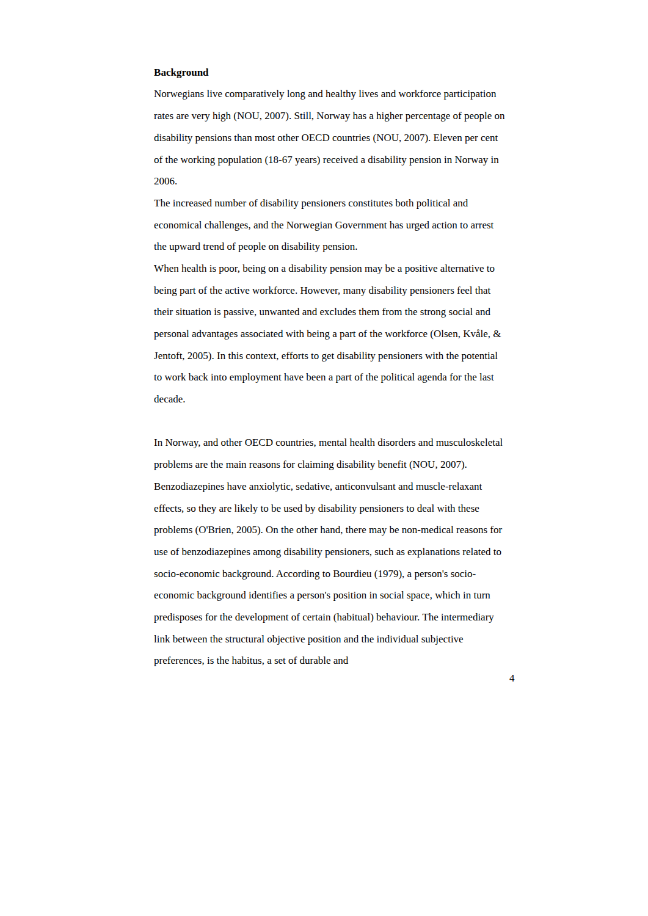Background
Norwegians live comparatively long and healthy lives and workforce participation rates are very high (NOU, 2007). Still, Norway has a higher percentage of people on disability pensions than most other OECD countries (NOU, 2007). Eleven per cent of the working population (18-67 years) received a disability pension in Norway in 2006.
The increased number of disability pensioners constitutes both political and economical challenges, and the Norwegian Government has urged action to arrest the upward trend of people on disability pension.
When health is poor, being on a disability pension may be a positive alternative to being part of the active workforce. However, many disability pensioners feel that their situation is passive, unwanted and excludes them from the strong social and personal advantages associated with being a part of the workforce (Olsen, Kvåle, & Jentoft, 2005). In this context, efforts to get disability pensioners with the potential to work back into employment have been a part of the political agenda for the last decade.
In Norway, and other OECD countries, mental health disorders and musculoskeletal problems are the main reasons for claiming disability benefit (NOU, 2007). Benzodiazepines have anxiolytic, sedative, anticonvulsant and muscle-relaxant effects, so they are likely to be used by disability pensioners to deal with these problems (O'Brien, 2005). On the other hand, there may be non-medical reasons for use of benzodiazepines among disability pensioners, such as explanations related to socio-economic background. According to Bourdieu (1979), a person's socio-economic background identifies a person's position in social space, which in turn predisposes for the development of certain (habitual) behaviour. The intermediary link between the structural objective position and the individual subjective preferences, is the habitus, a set of durable and
4